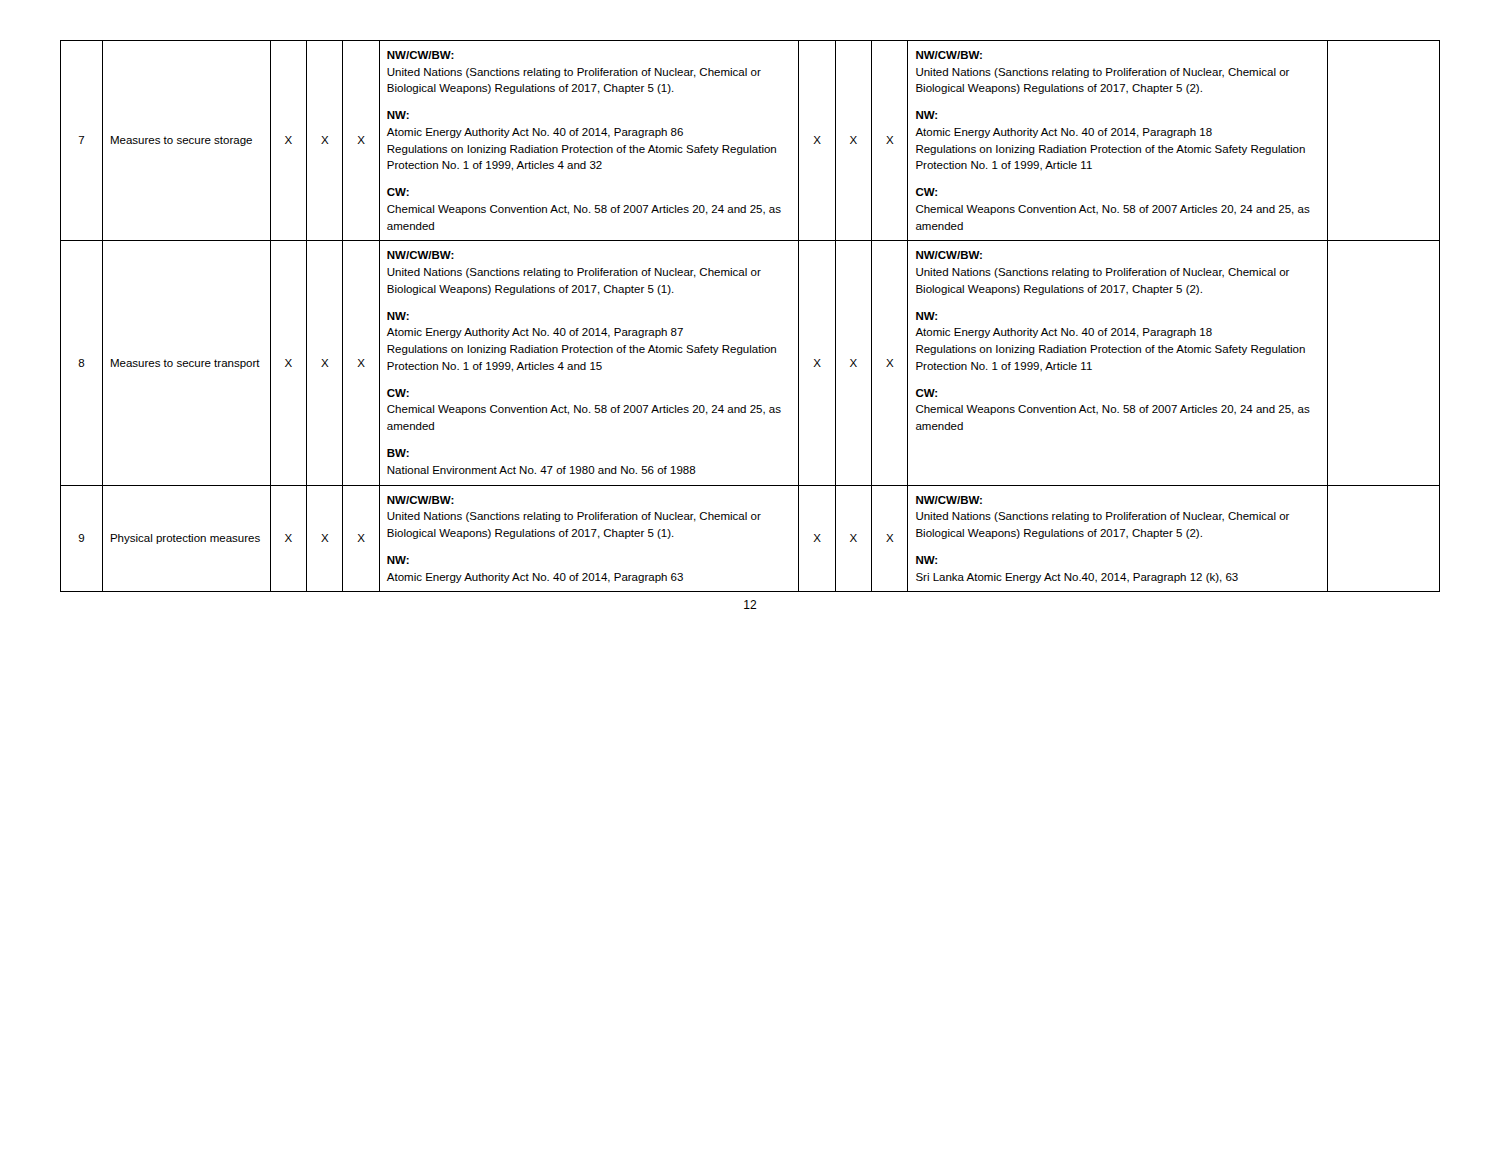| 7 | Measures to secure storage | X | X | X | NW/CW/BW: United Nations (Sanctions relating to Proliferation of Nuclear, Chemical or Biological Weapons) Regulations of 2017, Chapter 5 (1). NW: Atomic Energy Authority Act No. 40 of 2014, Paragraph 86 Regulations on Ionizing Radiation Protection of the Atomic Safety Regulation Protection No. 1 of 1999, Articles 4 and 32 CW: Chemical Weapons Convention Act, No. 58 of 2007 Articles 20, 24 and 25, as amended | X | X | X | NW/CW/BW: United Nations (Sanctions relating to Proliferation of Nuclear, Chemical or Biological Weapons) Regulations of 2017, Chapter 5 (2). NW: Atomic Energy Authority Act No. 40 of 2014, Paragraph 18 Regulations on Ionizing Radiation Protection of the Atomic Safety Regulation Protection No. 1 of 1999, Article 11 CW: Chemical Weapons Convention Act, No. 58 of 2007 Articles 20, 24 and 25, as amended | |
| 8 | Measures to secure transport | X | X | X | NW/CW/BW: United Nations (Sanctions relating to Proliferation of Nuclear, Chemical or Biological Weapons) Regulations of 2017, Chapter 5 (1). NW: Atomic Energy Authority Act No. 40 of 2014, Paragraph 87 Regulations on Ionizing Radiation Protection of the Atomic Safety Regulation Protection No. 1 of 1999, Articles 4 and 15 CW: Chemical Weapons Convention Act, No. 58 of 2007 Articles 20, 24 and 25, as amended BW: National Environment Act No. 47 of 1980 and No. 56 of 1988 | X | X | X | NW/CW/BW: United Nations (Sanctions relating to Proliferation of Nuclear, Chemical or Biological Weapons) Regulations of 2017, Chapter 5 (2). NW: Atomic Energy Authority Act No. 40 of 2014, Paragraph 18 Regulations on Ionizing Radiation Protection of the Atomic Safety Regulation Protection No. 1 of 1999, Article 11 CW: Chemical Weapons Convention Act, No. 58 of 2007 Articles 20, 24 and 25, as amended | |
| 9 | Physical protection measures | X | X | X | NW/CW/BW: United Nations (Sanctions relating to Proliferation of Nuclear, Chemical or Biological Weapons) Regulations of 2017, Chapter 5 (1). NW: Atomic Energy Authority Act No. 40 of 2014, Paragraph 63 | X | X | X | NW/CW/BW: United Nations (Sanctions relating to Proliferation of Nuclear, Chemical or Biological Weapons) Regulations of 2017, Chapter 5 (2). NW: Sri Lanka Atomic Energy Act No.40, 2014, Paragraph 12 (k), 63 | |
12